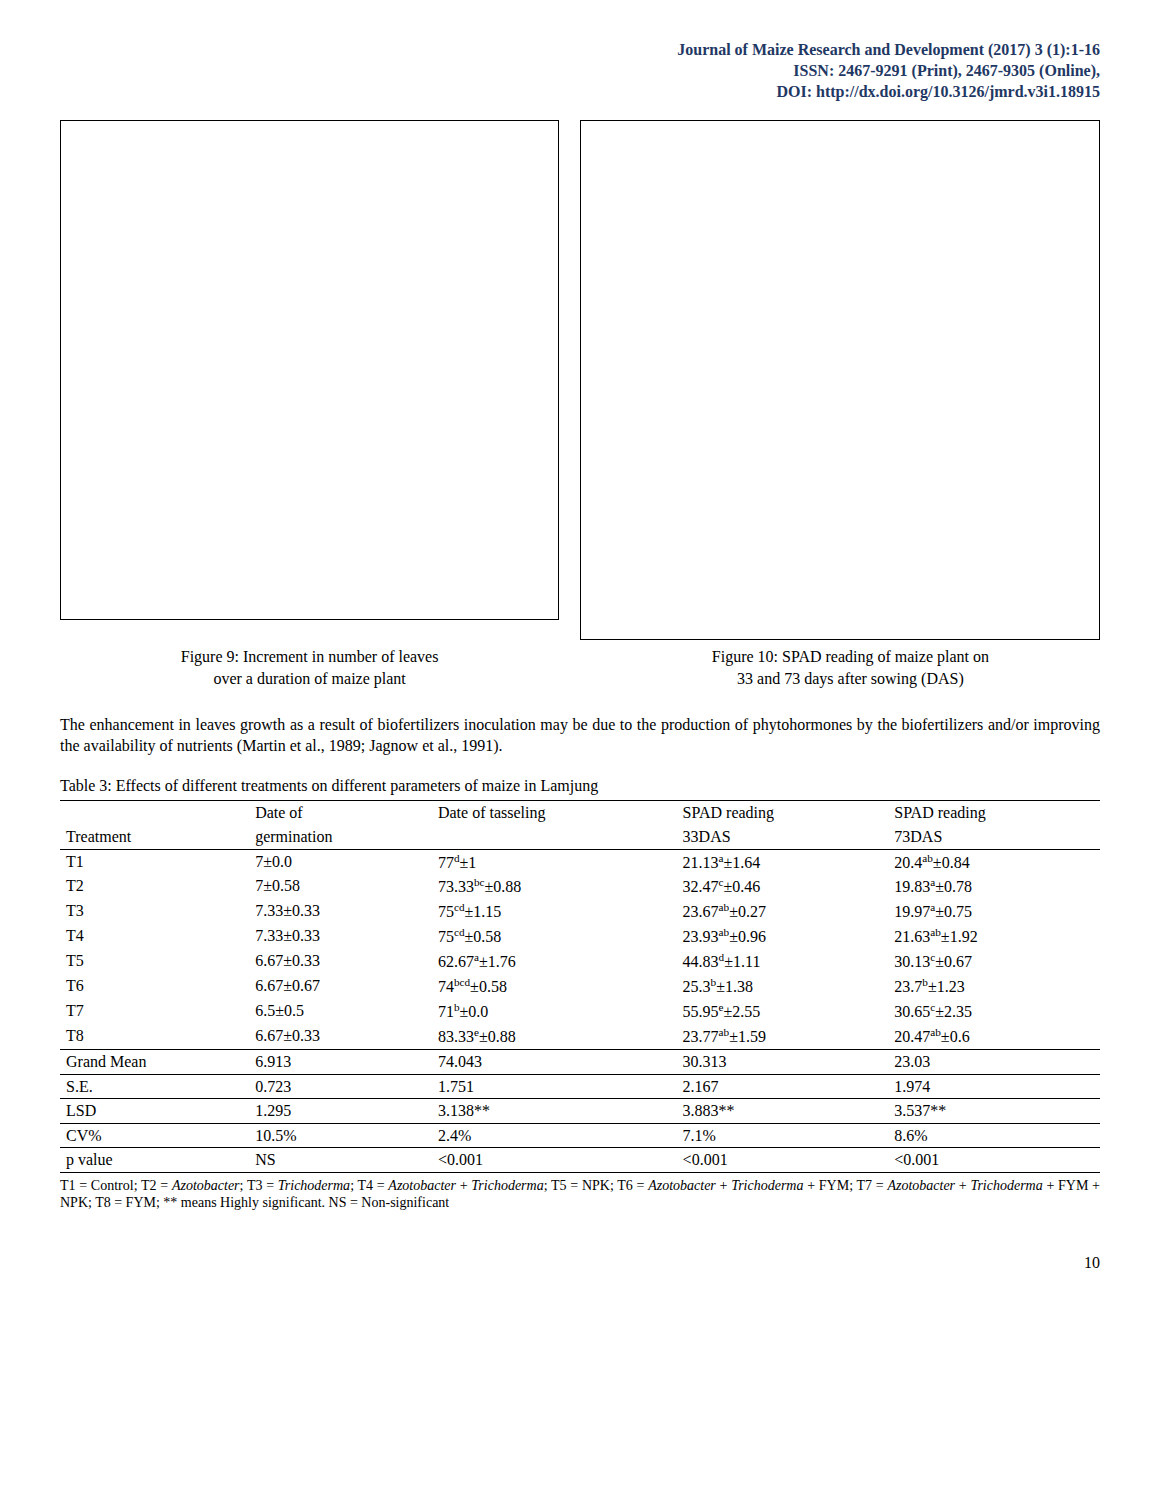Journal of Maize Research and Development (2017) 3 (1):1-16
ISSN: 2467-9291 (Print), 2467-9305 (Online),
DOI: http://dx.doi.org/10.3126/jmrd.v3i1.18915
Figure 9: Increment in number of leaves over a duration of maize plant
Figure 10: SPAD reading of maize plant on 33 and 73 days after sowing (DAS)
The enhancement in leaves growth as a result of biofertilizers inoculation may be due to the production of phytohormones by the biofertilizers and/or improving the availability of nutrients (Martin et al., 1989; Jagnow et al., 1991).
Table 3: Effects of different treatments on different parameters of maize in Lamjung
| | Date of | Date of tasseling | SPAD reading | SPAD reading |
| --- | --- | --- | --- | --- |
| Treatment | germination | | 33DAS | 73DAS |
| T1 | 7±0.0 | 77 d ±1 | 21.13 a ±1.64 | 20.4 ab ±0.84 |
| T2 | 7±0.58 | 73.33 bc ±0.88 | 32.47 c ±0.46 | 19.83 a ±0.78 |
| T3 | 7.33±0.33 | 75 cd ±1.15 | 23.67 ab ±0.27 | 19.97 a ±0.75 |
| T4 | 7.33±0.33 | 75 cd ±0.58 | 23.93 ab ±0.96 | 21.63 ab ±1.92 |
| T5 | 6.67±0.33 | 62.67 a ±1.76 | 44.83 d ±1.11 | 30.13 c ±0.67 |
| T6 | 6.67±0.67 | 74 bcd ±0.58 | 25.3 b ±1.38 | 23.7 b ±1.23 |
| T7 | 6.5±0.5 | 71 b ±0.0 | 55.95 e ±2.55 | 30.65 c ±2.35 |
| T8 | 6.67±0.33 | 83.33 e ±0.88 | 23.77 ab ±1.59 | 20.47 ab ±0.6 |
| Grand Mean | 6.913 | 74.043 | 30.313 | 23.03 |
| S.E. | 0.723 | 1.751 | 2.167 | 1.974 |
| LSD | 1.295 | 3.138** | 3.883** | 3.537** |
| CV% | 10.5% | 2.4% | 7.1% | 8.6% |
| p value | NS | <0.001 | <0.001 | <0.001 |
T1 = Control; T2 = Azotobacter; T3 = Trichoderma; T4 = Azotobacter + Trichoderma; T5 = NPK; T6 = Azotobacter + Trichoderma + FYM; T7 = Azotobacter + Trichoderma + FYM + NPK; T8 = FYM; ** means Highly significant. NS = Non-significant
10